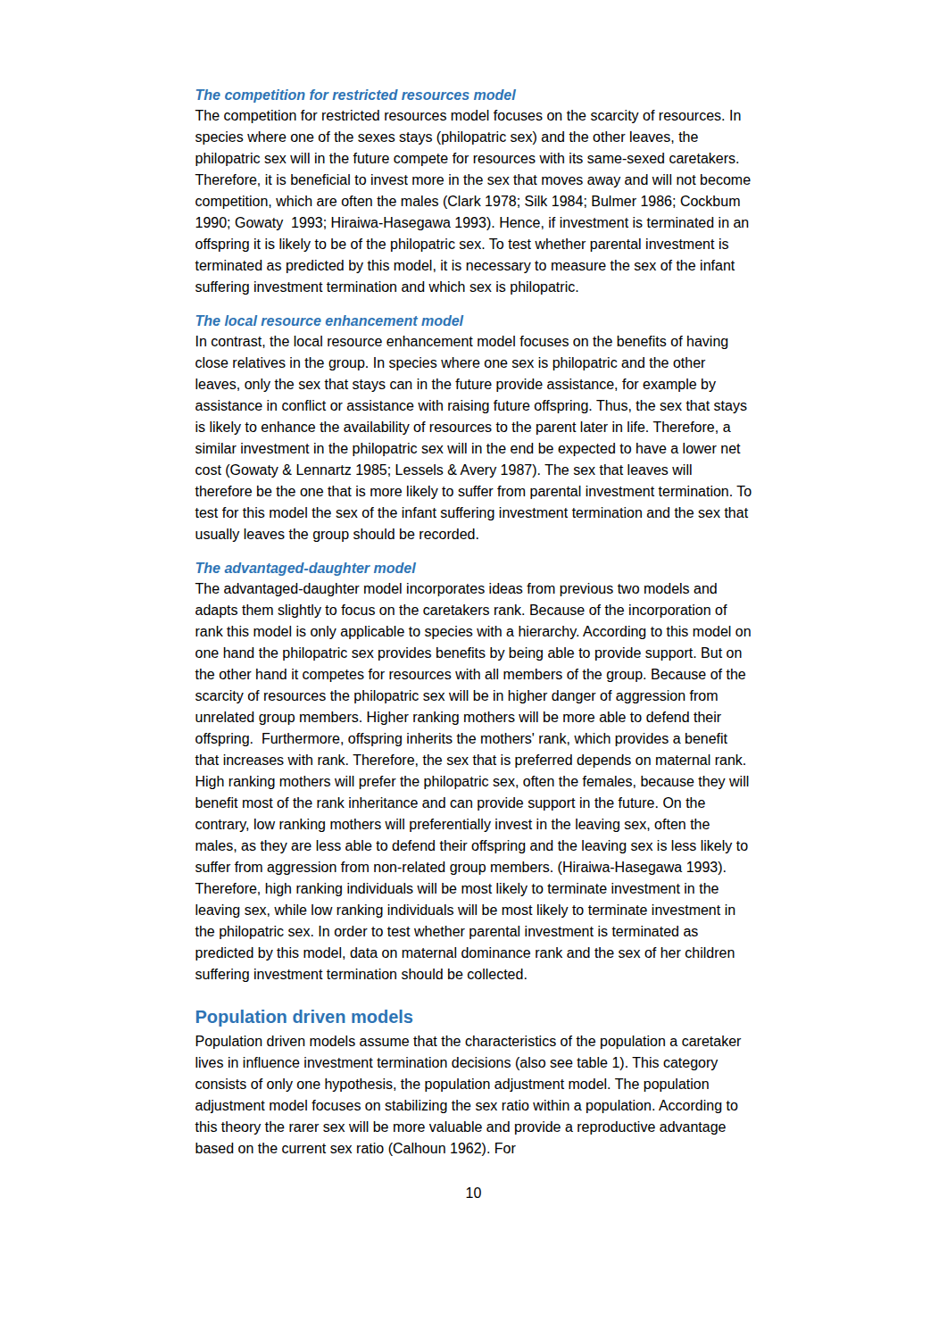The competition for restricted resources model
The competition for restricted resources model focuses on the scarcity of resources. In species where one of the sexes stays (philopatric sex) and the other leaves, the philopatric sex will in the future compete for resources with its same-sexed caretakers. Therefore, it is beneficial to invest more in the sex that moves away and will not become competition, which are often the males (Clark 1978; Silk 1984; Bulmer 1986; Cockbum 1990; Gowaty 1993; Hiraiwa-Hasegawa 1993). Hence, if investment is terminated in an offspring it is likely to be of the philopatric sex. To test whether parental investment is terminated as predicted by this model, it is necessary to measure the sex of the infant suffering investment termination and which sex is philopatric.
The local resource enhancement model
In contrast, the local resource enhancement model focuses on the benefits of having close relatives in the group. In species where one sex is philopatric and the other leaves, only the sex that stays can in the future provide assistance, for example by assistance in conflict or assistance with raising future offspring. Thus, the sex that stays is likely to enhance the availability of resources to the parent later in life. Therefore, a similar investment in the philopatric sex will in the end be expected to have a lower net cost (Gowaty & Lennartz 1985; Lessels & Avery 1987). The sex that leaves will therefore be the one that is more likely to suffer from parental investment termination. To test for this model the sex of the infant suffering investment termination and the sex that usually leaves the group should be recorded.
The advantaged-daughter model
The advantaged-daughter model incorporates ideas from previous two models and adapts them slightly to focus on the caretakers rank. Because of the incorporation of rank this model is only applicable to species with a hierarchy. According to this model on one hand the philopatric sex provides benefits by being able to provide support. But on the other hand it competes for resources with all members of the group. Because of the scarcity of resources the philopatric sex will be in higher danger of aggression from unrelated group members. Higher ranking mothers will be more able to defend their offspring. Furthermore, offspring inherits the mothers' rank, which provides a benefit that increases with rank. Therefore, the sex that is preferred depends on maternal rank. High ranking mothers will prefer the philopatric sex, often the females, because they will benefit most of the rank inheritance and can provide support in the future. On the contrary, low ranking mothers will preferentially invest in the leaving sex, often the males, as they are less able to defend their offspring and the leaving sex is less likely to suffer from aggression from non-related group members. (Hiraiwa-Hasegawa 1993). Therefore, high ranking individuals will be most likely to terminate investment in the leaving sex, while low ranking individuals will be most likely to terminate investment in the philopatric sex. In order to test whether parental investment is terminated as predicted by this model, data on maternal dominance rank and the sex of her children suffering investment termination should be collected.
Population driven models
Population driven models assume that the characteristics of the population a caretaker lives in influence investment termination decisions (also see table 1). This category consists of only one hypothesis, the population adjustment model. The population adjustment model focuses on stabilizing the sex ratio within a population. According to this theory the rarer sex will be more valuable and provide a reproductive advantage based on the current sex ratio (Calhoun 1962). For
10